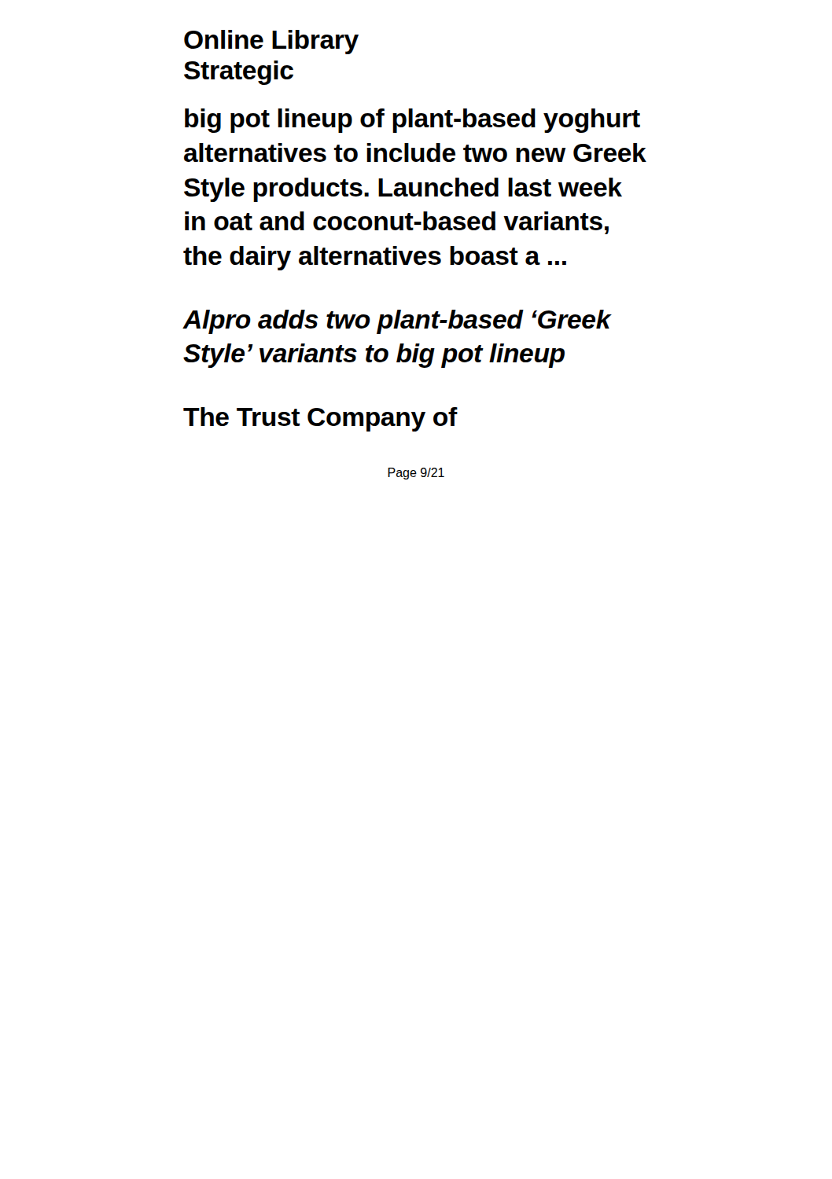Online Library Strategic
big pot lineup of plant-based yoghurt alternatives to include two new Greek Style products. Launched last week in oat and coconut-based variants, the dairy alternatives boast a ...
Alpro adds two plant-based ‘Greek Style’ variants to big pot lineup
The Trust Company of
Page 9/21